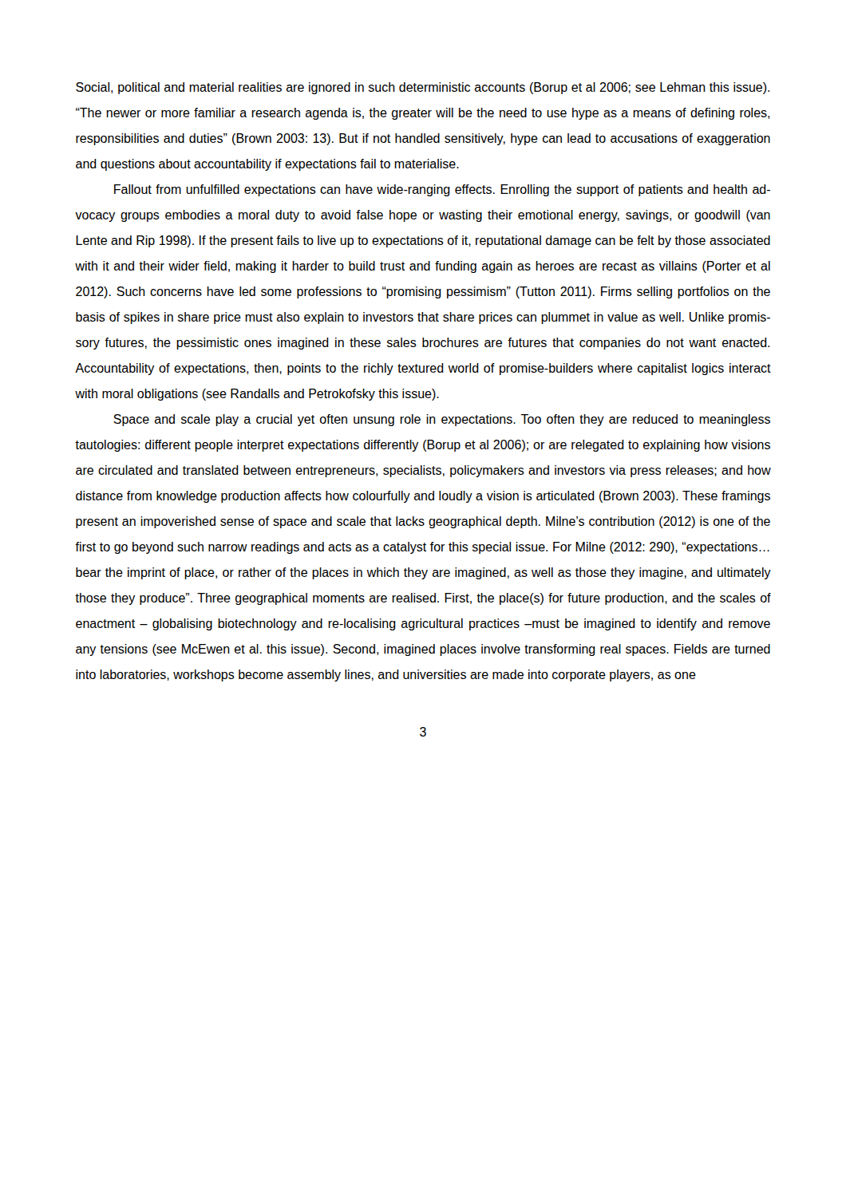Social, political and material realities are ignored in such deterministic accounts (Borup et al 2006; see Lehman this issue). “The newer or more familiar a research agenda is, the greater will be the need to use hype as a means of defining roles, responsibilities and duties” (Brown 2003: 13). But if not handled sensitively, hype can lead to accusations of exaggeration and questions about accountability if expectations fail to materialise.
Fallout from unfulfilled expectations can have wide-ranging effects. Enrolling the support of patients and health advocacy groups embodies a moral duty to avoid false hope or wasting their emotional energy, savings, or goodwill (van Lente and Rip 1998). If the present fails to live up to expectations of it, reputational damage can be felt by those associated with it and their wider field, making it harder to build trust and funding again as heroes are recast as villains (Porter et al 2012). Such concerns have led some professions to “promising pessimism” (Tutton 2011). Firms selling portfolios on the basis of spikes in share price must also explain to investors that share prices can plummet in value as well. Unlike promissory futures, the pessimistic ones imagined in these sales brochures are futures that companies do not want enacted. Accountability of expectations, then, points to the richly textured world of promise-builders where capitalist logics interact with moral obligations (see Randalls and Petrokofsky this issue).
Space and scale play a crucial yet often unsung role in expectations. Too often they are reduced to meaningless tautologies: different people interpret expectations differently (Borup et al 2006); or are relegated to explaining how visions are circulated and translated between entrepreneurs, specialists, policymakers and investors via press releases; and how distance from knowledge production affects how colourfully and loudly a vision is articulated (Brown 2003). These framings present an impoverished sense of space and scale that lacks geographical depth. Milne’s contribution (2012) is one of the first to go beyond such narrow readings and acts as a catalyst for this special issue. For Milne (2012: 290), “expectations… bear the imprint of place, or rather of the places in which they are imagined, as well as those they imagine, and ultimately those they produce”. Three geographical moments are realised. First, the place(s) for future production, and the scales of enactment – globalising biotechnology and re-localising agricultural practices –must be imagined to identify and remove any tensions (see McEwen et al. this issue). Second, imagined places involve transforming real spaces. Fields are turned into laboratories, workshops become assembly lines, and universities are made into corporate players, as one
3